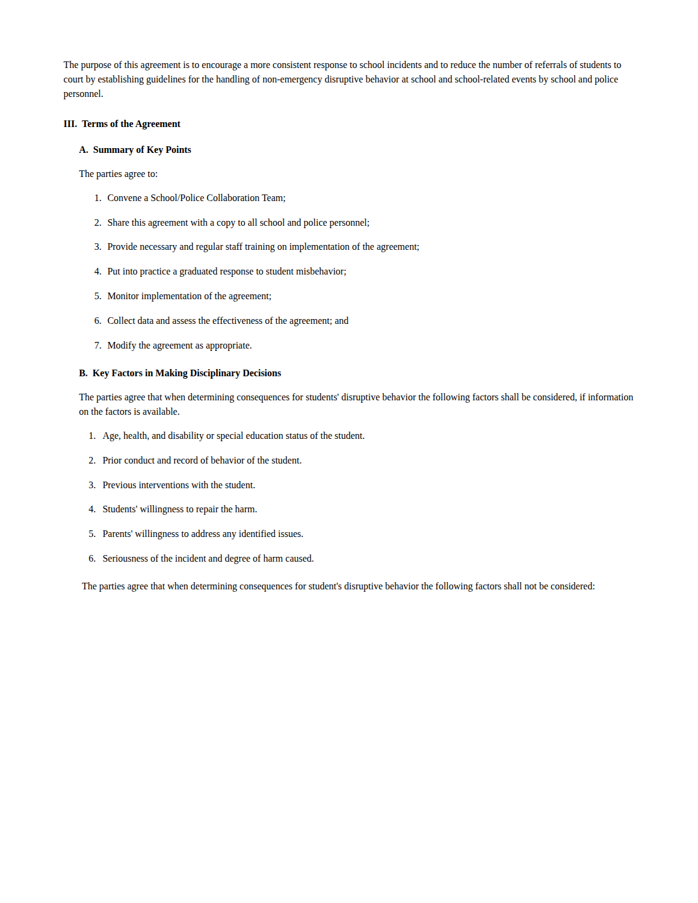The purpose of this agreement is to encourage a more consistent response to school incidents and to reduce the number of referrals of students to court by establishing guidelines for the handling of non-emergency disruptive behavior at school and school-related events by school and police personnel.
III. Terms of the Agreement
A. Summary of Key Points
The parties agree to:
Convene a School/Police Collaboration Team;
Share this agreement with a copy to all school and police personnel;
Provide necessary and regular staff training on implementation of the agreement;
Put into practice a graduated response to student misbehavior;
Monitor implementation of the agreement;
Collect data and assess the effectiveness of the agreement; and
Modify the agreement as appropriate.
B. Key Factors in Making Disciplinary Decisions
The parties agree that when determining consequences for students' disruptive behavior the following factors shall be considered, if information on the factors is available.
Age, health, and disability or special education status of the student.
Prior conduct and record of behavior of the student.
Previous interventions with the student.
Students' willingness to repair the harm.
Parents' willingness to address any identified issues.
Seriousness of the incident and degree of harm caused.
The parties agree that when determining consequences for student's disruptive behavior the following factors shall not be considered: